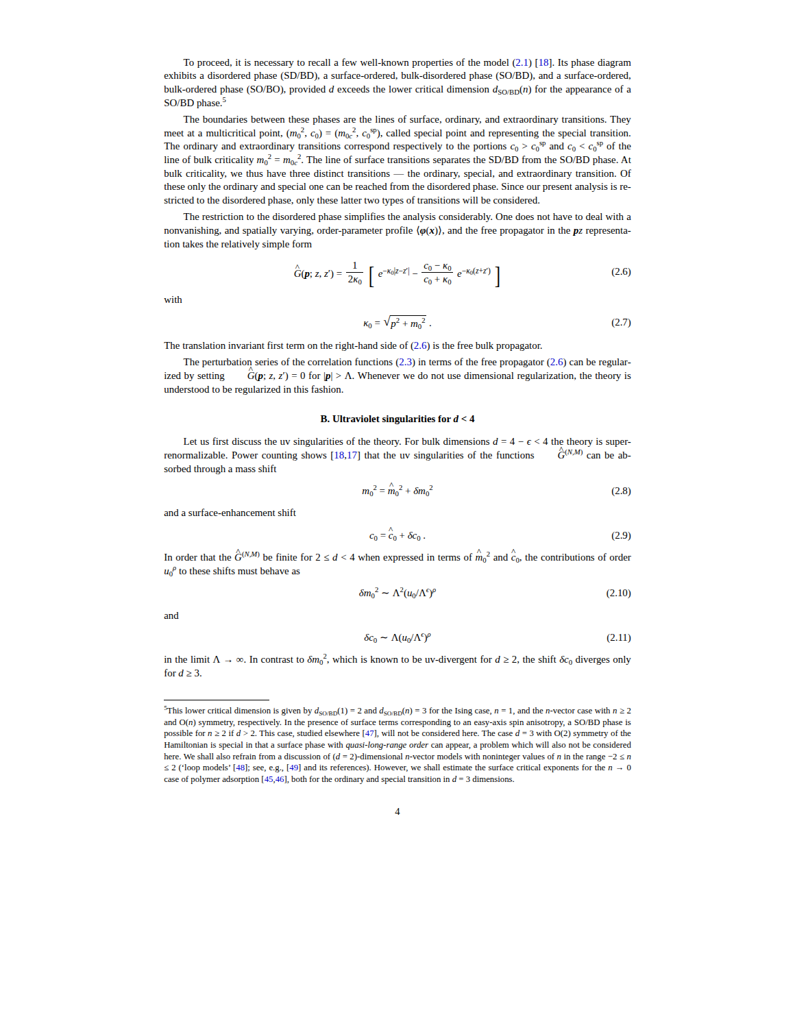To proceed, it is necessary to recall a few well-known properties of the model (2.1) [18]. Its phase diagram exhibits a disordered phase (SD/BD), a surface-ordered, bulk-disordered phase (SO/BD), and a surface-ordered, bulk-ordered phase (SO/BO), provided d exceeds the lower critical dimension dSO/BD(n) for the appearance of a SO/BD phase.5
The boundaries between these phases are the lines of surface, ordinary, and extraordinary transitions. They meet at a multicritical point, (m 02, c 0) = (m 0c 2, c 0 sp), called special point and representing the special transition. The ordinary and extraordinary transitions correspond respectively to the portions c 0 > c 0 sp and c 0 < c 0 sp of the line of bulk criticality m 02 = m 0c 2. The line of surface transitions separates the SD/BD from the SO/BD phase. At bulk criticality, we thus have three distinct transitions — the ordinary, special, and extraordinary transition. Of these only the ordinary and special one can be reached from the disordered phase. Since our present analysis is restricted to the disordered phase, only these latter two types of transitions will be considered.
The restriction to the disordered phase simplifies the analysis considerably. One does not have to deal with a nonvanishing, and spatially varying, order-parameter profile ⟨φ(x)⟩, and the free propagator in the pz representation takes the relatively simple form
^G(p; z, z′) = 12κ 0 [ e−κ 0|z−z′| − c 0 − κ 0 c 0 + κ 0 e−κ 0(z+z′) ] (2.6)
with
κ 0 = p 2 + m 02 . (2.7)
The translation invariant first term on the right-hand side of (2.6) is the free bulk propagator.
The perturbation series of the correlation functions (2.3) in terms of the free propagator (2.6) can be regularized by setting ^G(p; z, z′) = 0 for |p| > Λ. Whenever we do not use dimensional regularization, the theory is understood to be regularized in this fashion.
B. Ultraviolet singularities for d < 4
Let us first discuss the uv singularities of the theory. For bulk dimensions d = 4 − ϵ < 4 the theory is super-renormalizable. Power counting shows [18,17] that the uv singularities of the functions ^G(N,M) can be absorbed through a mass shift
m 02 = ^m 02 + δm 02 (2.8)
and a surface-enhancement shift
c 0 = ^c 0 + δc 0 . (2.9)
In order that the ^G(N,M) be finite for 2 ≤ d < 4 when expressed in terms of ^m 02 and ^c 0, the contributions of order u 0 ρ to these shifts must behave as
δm 02 ∼ Λ2(u 0/Λϵ)ρ (2.10)
and
δc 0 ∼ Λ(u 0/Λϵ)ρ (2.11)
in the limit Λ → ∞. In contrast to δm 02, which is known to be uv-divergent for d ≥ 2, the shift δc 0 diverges only for d ≥ 3.
5This lower critical dimension is given by dSO/BD(1) = 2 and dSO/BD(n) = 3 for the Ising case, n = 1, and the n-vector case with n ≥ 2 and O(n) symmetry, respectively. In the presence of surface terms corresponding to an easy-axis spin anisotropy, a SO/BD phase is possible for n ≥ 2 if d > 2. This case, studied elsewhere [47], will not be considered here. The case d = 3 with O(2) symmetry of the Hamiltonian is special in that a surface phase with quasi-long-range order can appear, a problem which will also not be considered here. We shall also refrain from a discussion of (d = 2)-dimensional n-vector models with noninteger values of n in the range −2 ≤ n ≤ 2 (‘loop models’ [48]; see, e.g., [49] and its references). However, we shall estimate the surface critical exponents for the n → 0 case of polymer adsorption [45,46], both for the ordinary and special transition in d = 3 dimensions.
4